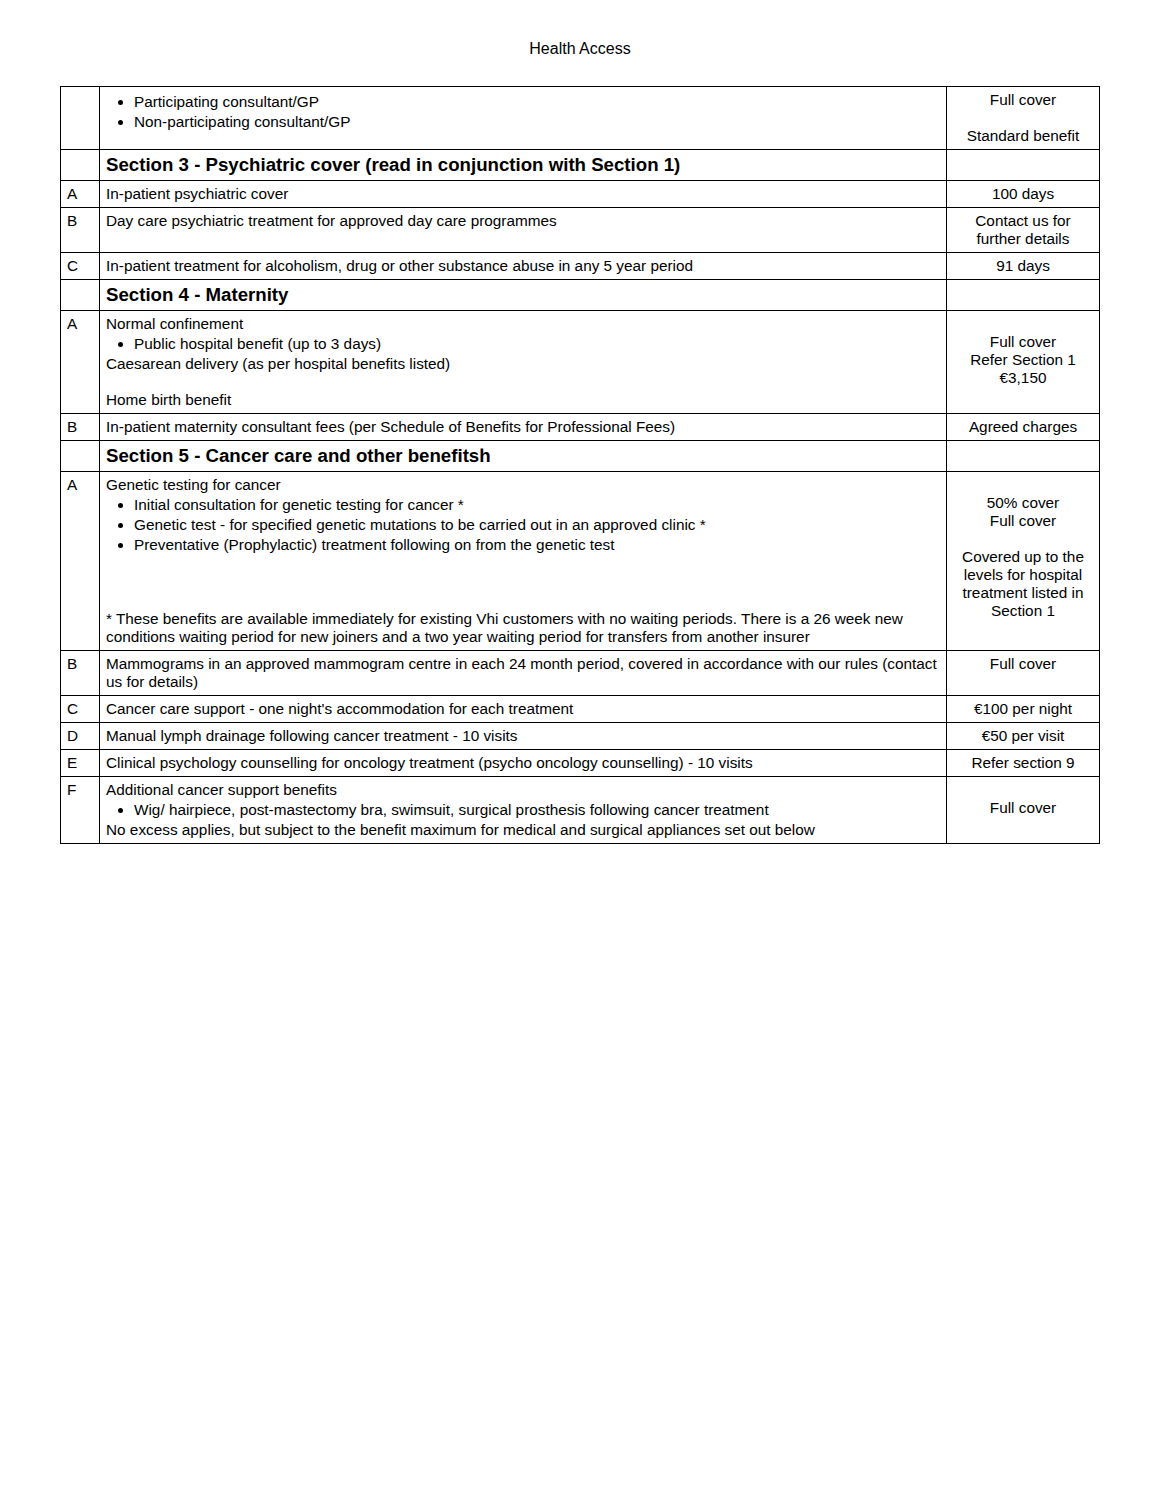Health Access
| | Participating consultant/GP Non-participating consultant/GP | Full cover Standard benefit |
| | Section 3 - Psychiatric cover (read in conjunction with Section 1) | |
| A | In-patient psychiatric cover | 100 days |
| B | Day care psychiatric treatment for approved day care programmes | Contact us for further details |
| C | In-patient treatment for alcoholism, drug or other substance abuse in any 5 year period | 91 days |
| | Section 4 - Maternity | |
| A | Normal confinement Public hospital benefit (up to 3 days) Caesarean delivery (as per hospital benefits listed) Home birth benefit | Full cover Refer Section 1 €3,150 |
| B | In-patient maternity consultant fees (per Schedule of Benefits for Professional Fees) | Agreed charges |
| | Section 5 - Cancer care and other benefitsһ | |
| A | Genetic testing for cancer Initial consultation for genetic testing for cancer * Genetic test - for specified genetic mutations to be carried out in an approved clinic * Preventative (Prophylactic) treatment following on from the genetic test * These benefits are available immediately for existing Vhi customers with no waiting periods. There is a 26 week new conditions waiting period for new joiners and a two year waiting period for transfers from another insurer | 50% cover Full cover Covered up to the levels for hospital treatment listed in Section 1 |
| B | Mammograms in an approved mammogram centre in each 24 month period, covered in accordance with our rules (contact us for details) | Full cover |
| C | Cancer care support - one night's accommodation for each treatment | €100 per night |
| D | Manual lymph drainage following cancer treatment - 10 visits | €50 per visit |
| E | Clinical psychology counselling for oncology treatment (psycho oncology counselling) - 10 visits | Refer section 9 |
| F | Additional cancer support benefits Wig/ hairpiece, post-mastectomy bra, swimsuit, surgical prosthesis following cancer treatment No excess applies, but subject to the benefit maximum for medical and surgical appliances set out below | Full cover |